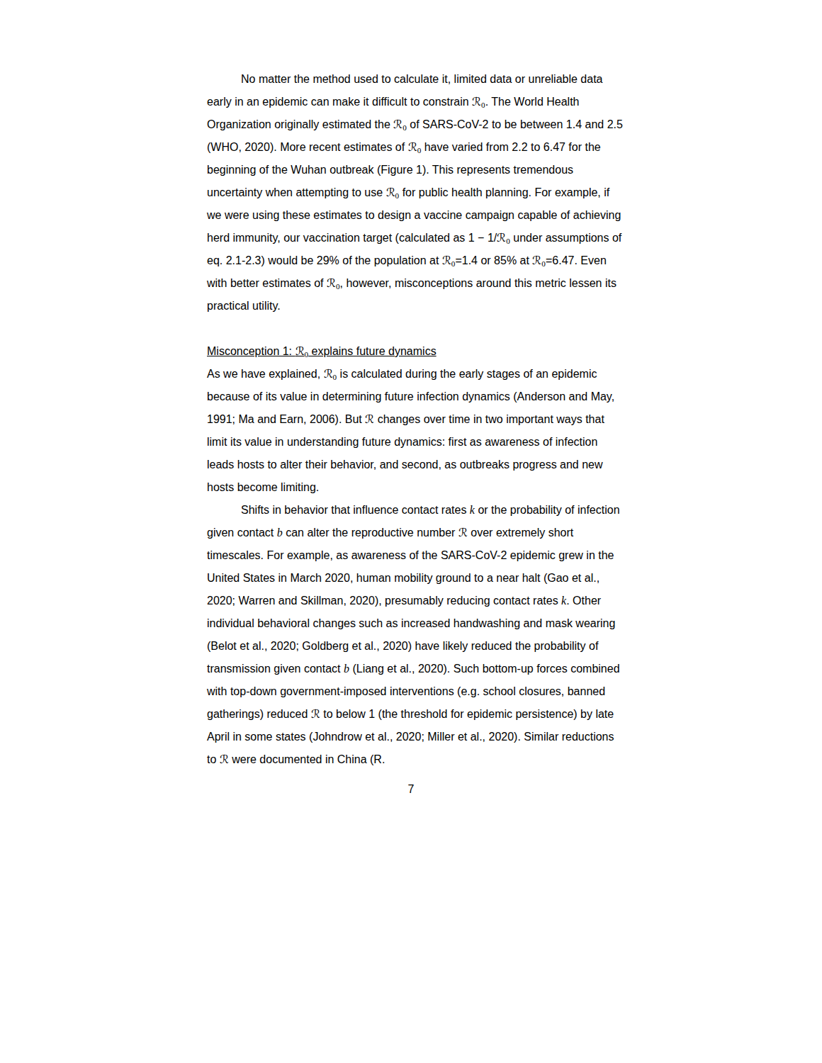No matter the method used to calculate it, limited data or unreliable data early in an epidemic can make it difficult to constrain ℛ0. The World Health Organization originally estimated the ℛ0 of SARS-CoV-2 to be between 1.4 and 2.5 (WHO, 2020). More recent estimates of ℛ0 have varied from 2.2 to 6.47 for the beginning of the Wuhan outbreak (Figure 1). This represents tremendous uncertainty when attempting to use ℛ0 for public health planning. For example, if we were using these estimates to design a vaccine campaign capable of achieving herd immunity, our vaccination target (calculated as 1 − 1/ℛ0 under assumptions of eq. 2.1-2.3) would be 29% of the population at ℛ0=1.4 or 85% at ℛ0=6.47. Even with better estimates of ℛ0, however, misconceptions around this metric lessen its practical utility.
Misconception 1: ℛ0 explains future dynamics
As we have explained, ℛ0 is calculated during the early stages of an epidemic because of its value in determining future infection dynamics (Anderson and May, 1991; Ma and Earn, 2006). But ℛ changes over time in two important ways that limit its value in understanding future dynamics: first as awareness of infection leads hosts to alter their behavior, and second, as outbreaks progress and new hosts become limiting.
Shifts in behavior that influence contact rates k or the probability of infection given contact b can alter the reproductive number ℛ over extremely short timescales. For example, as awareness of the SARS-CoV-2 epidemic grew in the United States in March 2020, human mobility ground to a near halt (Gao et al., 2020; Warren and Skillman, 2020), presumably reducing contact rates k. Other individual behavioral changes such as increased handwashing and mask wearing (Belot et al., 2020; Goldberg et al., 2020) have likely reduced the probability of transmission given contact b (Liang et al., 2020). Such bottom-up forces combined with top-down government-imposed interventions (e.g. school closures, banned gatherings) reduced ℛ to below 1 (the threshold for epidemic persistence) by late April in some states (Johndrow et al., 2020; Miller et al., 2020). Similar reductions to ℛ were documented in China (R.
7